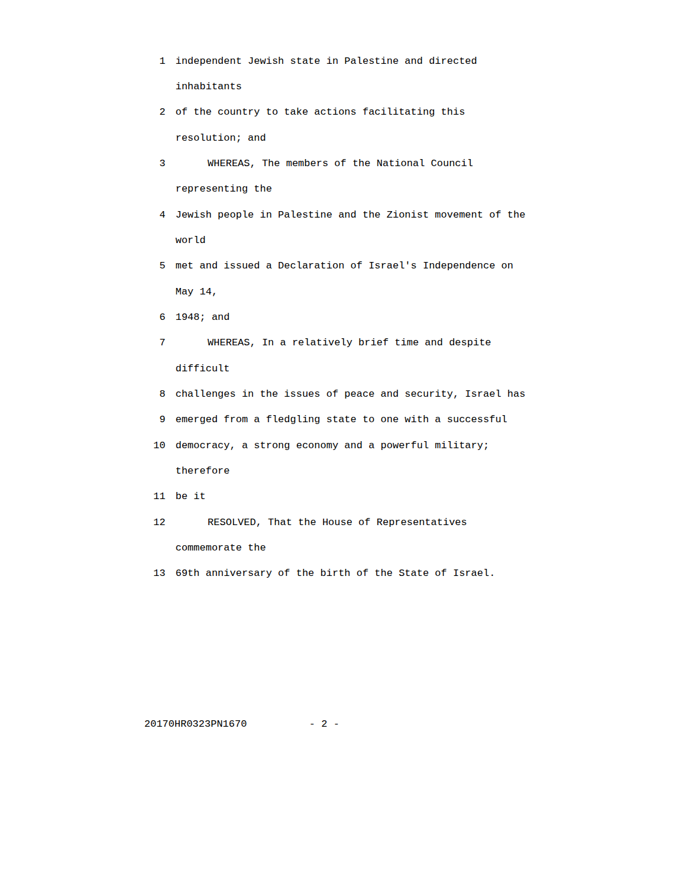independent Jewish state in Palestine and directed inhabitants
of the country to take actions facilitating this resolution; and
WHEREAS, The members of the National Council representing the
Jewish people in Palestine and the Zionist movement of the world
met and issued a Declaration of Israel's Independence on May 14,
1948; and
WHEREAS, In a relatively brief time and despite difficult
challenges in the issues of peace and security, Israel has
emerged from a fledgling state to one with a successful
democracy, a strong economy and a powerful military; therefore
be it
RESOLVED, That the House of Representatives commemorate the
69th anniversary of the birth of the State of Israel.
20170HR0323PN1670 - 2 -